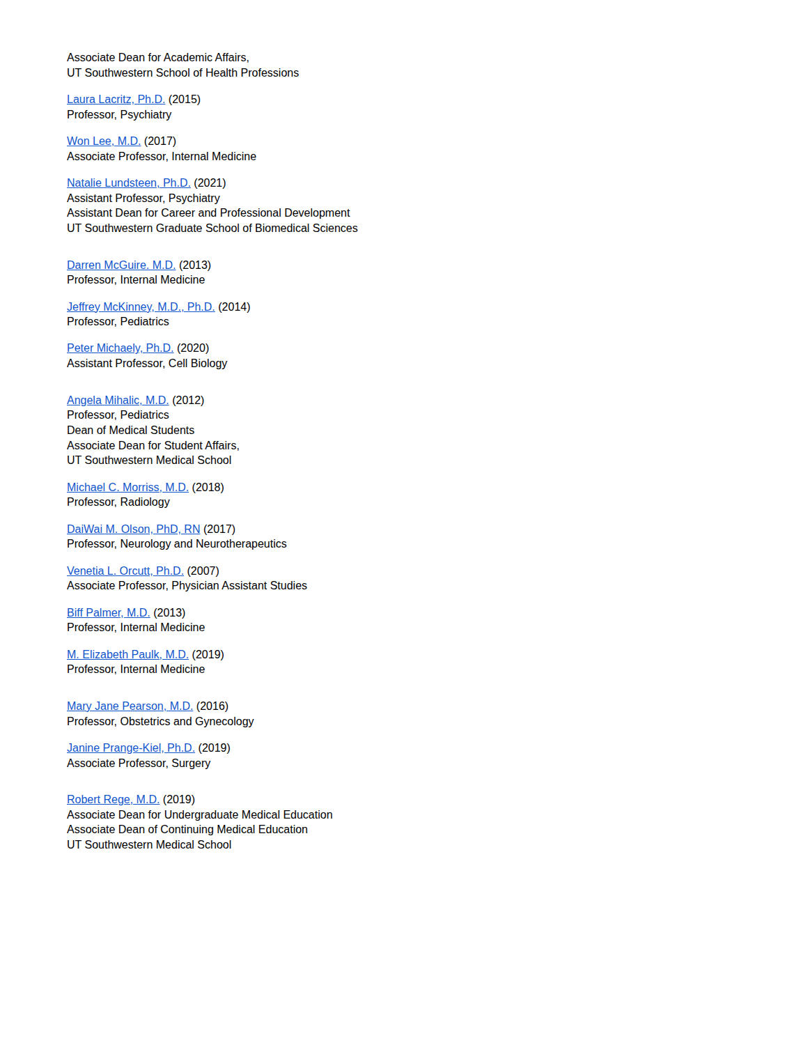Associate Dean for Academic Affairs,
UT Southwestern School of Health Professions
Laura Lacritz, Ph.D. (2015)
Professor, Psychiatry
Won Lee, M.D. (2017)
Associate Professor, Internal Medicine
Natalie Lundsteen, Ph.D. (2021)
Assistant Professor, Psychiatry
Assistant Dean for Career and Professional Development
UT Southwestern Graduate School of Biomedical Sciences
Darren McGuire. M.D. (2013)
Professor, Internal Medicine
Jeffrey McKinney, M.D., Ph.D. (2014)
Professor, Pediatrics
Peter Michaely, Ph.D. (2020)
Assistant Professor, Cell Biology
Angela Mihalic, M.D. (2012)
Professor, Pediatrics
Dean of Medical Students
Associate Dean for Student Affairs,
UT Southwestern Medical School
Michael C. Morriss, M.D. (2018)
Professor, Radiology
DaiWai M. Olson, PhD, RN (2017)
Professor, Neurology and Neurotherapeutics
Venetia L. Orcutt, Ph.D. (2007)
Associate Professor, Physician Assistant Studies
Biff Palmer, M.D. (2013)
Professor, Internal Medicine
M. Elizabeth Paulk, M.D. (2019)
Professor, Internal Medicine
Mary Jane Pearson, M.D. (2016)
Professor, Obstetrics and Gynecology
Janine Prange-Kiel, Ph.D. (2019)
Associate Professor, Surgery
Robert Rege, M.D. (2019)
Associate Dean for Undergraduate Medical Education
Associate Dean of Continuing Medical Education
UT Southwestern Medical School